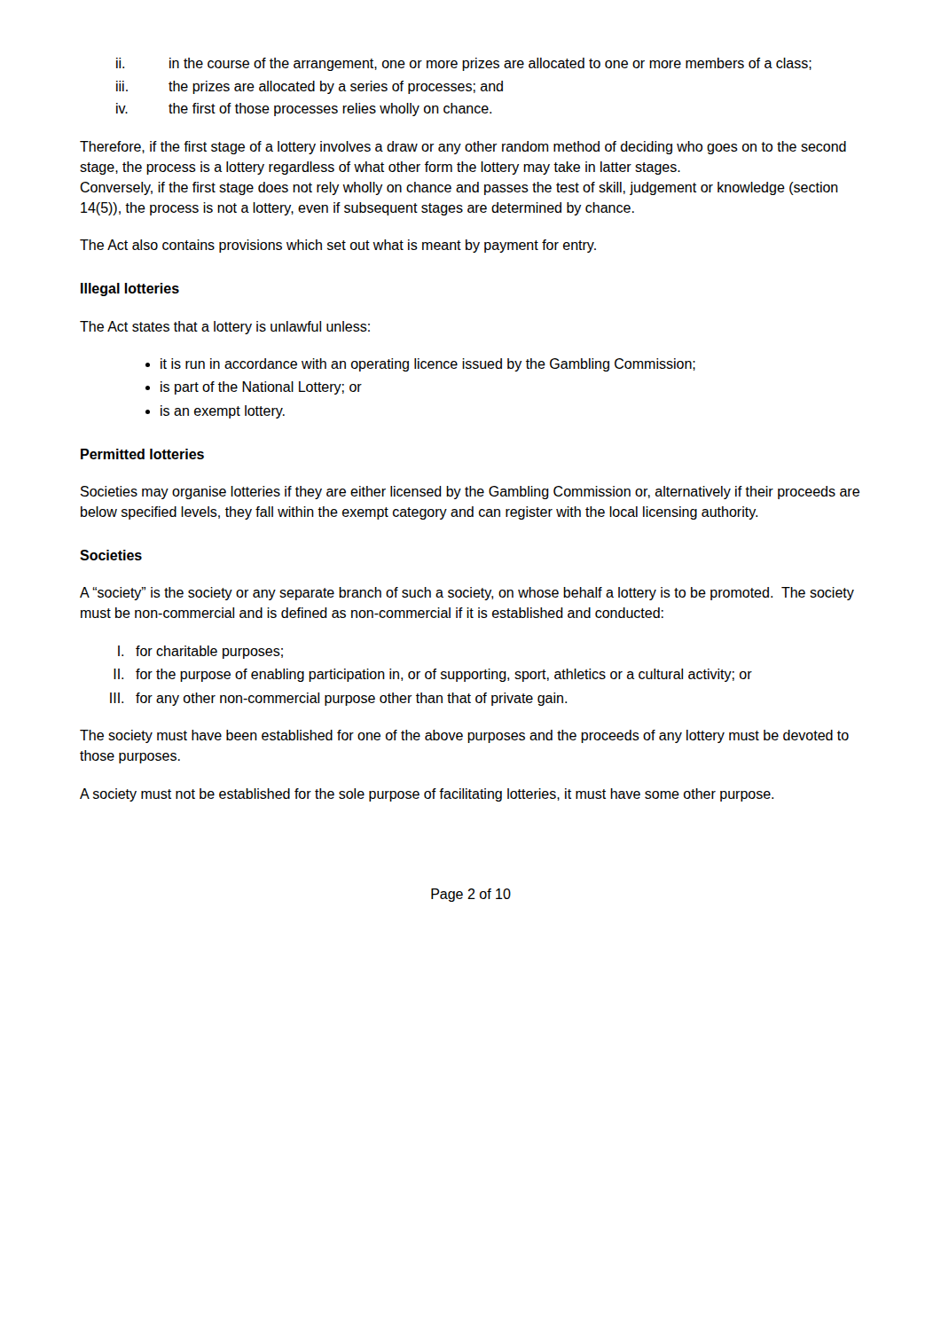ii. in the course of the arrangement, one or more prizes are allocated to one or more members of a class;
iii. the prizes are allocated by a series of processes; and
iv. the first of those processes relies wholly on chance.
Therefore, if the first stage of a lottery involves a draw or any other random method of deciding who goes on to the second stage, the process is a lottery regardless of what other form the lottery may take in latter stages.
Conversely, if the first stage does not rely wholly on chance and passes the test of skill, judgement or knowledge (section 14(5)), the process is not a lottery, even if subsequent stages are determined by chance.
The Act also contains provisions which set out what is meant by payment for entry.
Illegal lotteries
The Act states that a lottery is unlawful unless:
it is run in accordance with an operating licence issued by the Gambling Commission;
is part of the National Lottery; or
is an exempt lottery.
Permitted lotteries
Societies may organise lotteries if they are either licensed by the Gambling Commission or, alternatively if their proceeds are below specified levels, they fall within the exempt category and can register with the local licensing authority.
Societies
A “society” is the society or any separate branch of such a society, on whose behalf a lottery is to be promoted. The society must be non-commercial and is defined as non-commercial if it is established and conducted:
for charitable purposes;
for the purpose of enabling participation in, or of supporting, sport, athletics or a cultural activity; or
for any other non-commercial purpose other than that of private gain.
The society must have been established for one of the above purposes and the proceeds of any lottery must be devoted to those purposes.
A society must not be established for the sole purpose of facilitating lotteries, it must have some other purpose.
Page 2 of 10